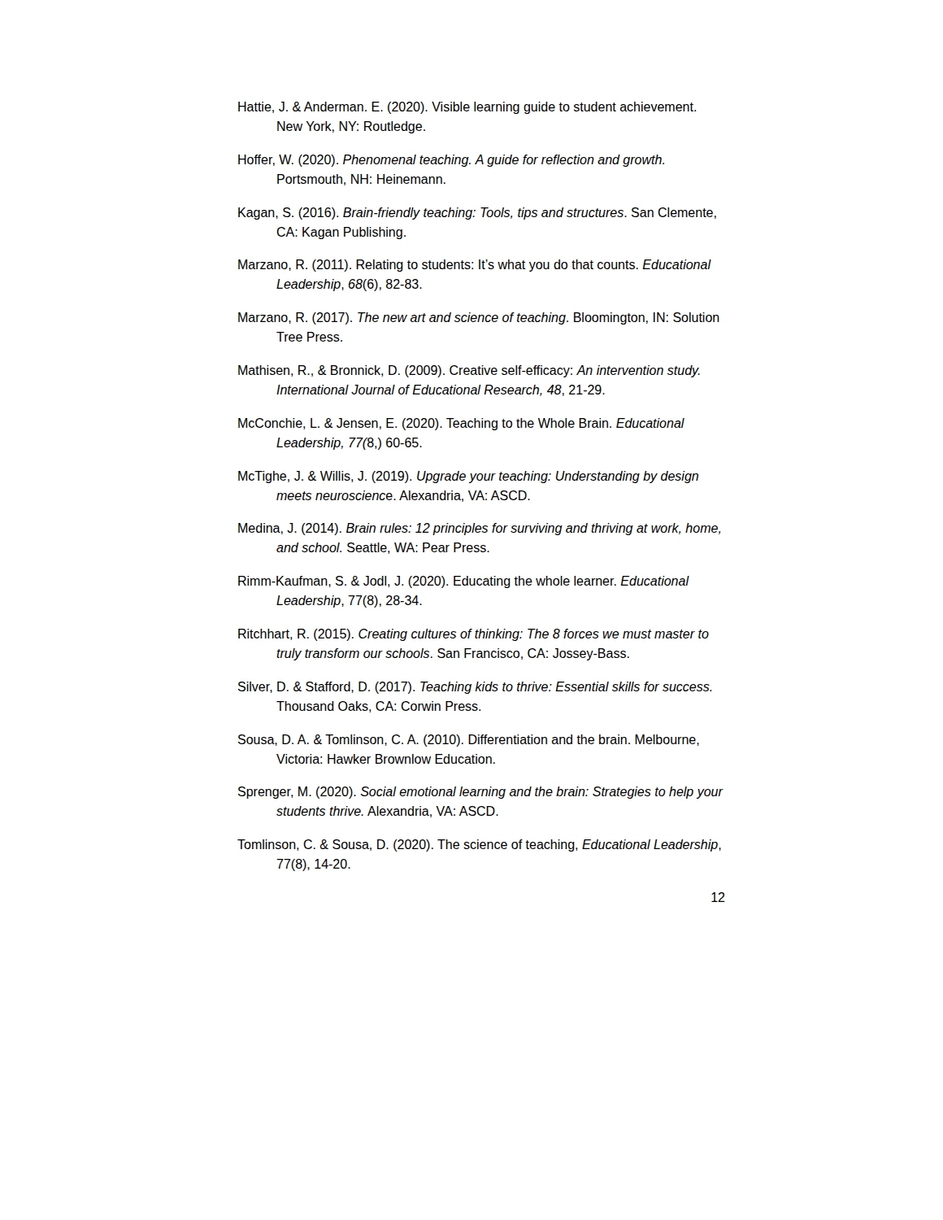Hattie, J. & Anderman. E. (2020). Visible learning guide to student achievement. New York, NY: Routledge.
Hoffer, W. (2020). Phenomenal teaching. A guide for reflection and growth. Portsmouth, NH: Heinemann.
Kagan, S. (2016). Brain-friendly teaching: Tools, tips and structures. San Clemente, CA: Kagan Publishing.
Marzano, R. (2011). Relating to students: It’s what you do that counts. Educational Leadership, 68(6), 82-83.
Marzano, R. (2017). The new art and science of teaching. Bloomington, IN: Solution Tree Press.
Mathisen, R., & Bronnick, D. (2009). Creative self-efficacy: An intervention study. International Journal of Educational Research, 48, 21-29.
McConchie, L. & Jensen, E. (2020). Teaching to the Whole Brain. Educational Leadership, 77(8,) 60-65.
McTighe, J. & Willis, J. (2019). Upgrade your teaching: Understanding by design meets neuroscience. Alexandria, VA: ASCD.
Medina, J. (2014). Brain rules: 12 principles for surviving and thriving at work, home, and school. Seattle, WA: Pear Press.
Rimm-Kaufman, S. & Jodl, J. (2020). Educating the whole learner. Educational Leadership, 77(8), 28-34.
Ritchhart, R. (2015). Creating cultures of thinking: The 8 forces we must master to truly transform our schools. San Francisco, CA: Jossey-Bass.
Silver, D. & Stafford, D. (2017). Teaching kids to thrive: Essential skills for success. Thousand Oaks, CA: Corwin Press.
Sousa, D. A. & Tomlinson, C. A. (2010). Differentiation and the brain. Melbourne, Victoria: Hawker Brownlow Education.
Sprenger, M. (2020). Social emotional learning and the brain: Strategies to help your students thrive. Alexandria, VA: ASCD.
Tomlinson, C. & Sousa, D. (2020). The science of teaching, Educational Leadership, 77(8), 14-20.
12